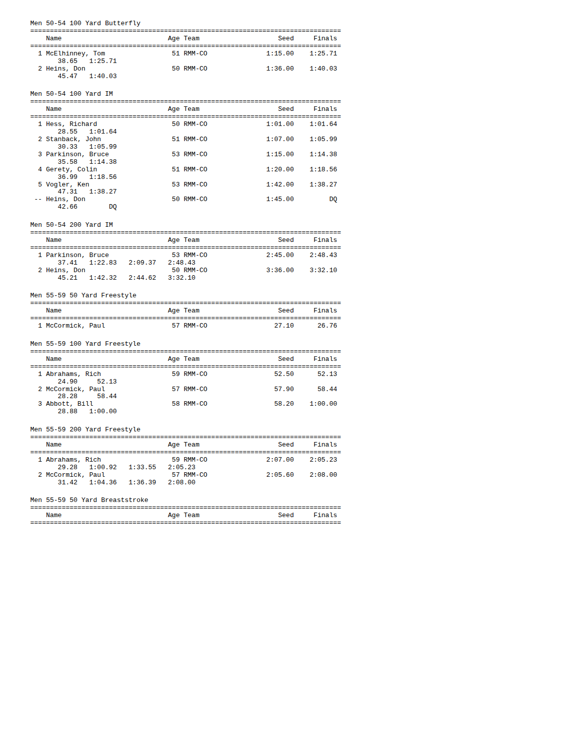Men 50-54 100 Yard Butterfly
===============================================================================
    Name                           Age Team                    Seed     Finals
===============================================================================
  1 McElhinney, Tom                 51 RMM-CO               1:15.00    1:25.71
       38.65   1:25.71
  2 Heins, Don                      50 RMM-CO               1:36.00    1:40.03
       45.47   1:40.03
Men 50-54 100 Yard IM
===============================================================================
    Name                           Age Team                    Seed     Finals
===============================================================================
  1 Hess, Richard                   50 RMM-CO               1:01.00    1:01.64
       28.55   1:01.64
  2 Stanback, John                  51 RMM-CO               1:07.00    1:05.99
       30.33   1:05.99
  3 Parkinson, Bruce                53 RMM-CO               1:15.00    1:14.38
       35.58   1:14.38
  4 Gerety, Colin                   51 RMM-CO               1:20.00    1:18.56
       36.99   1:18.56
  5 Vogler, Ken                     53 RMM-CO               1:42.00    1:38.27
       47.31   1:38.27
 -- Heins, Don                      50 RMM-CO               1:45.00         DQ
       42.66        DQ
Men 50-54 200 Yard IM
===============================================================================
    Name                           Age Team                    Seed     Finals
===============================================================================
  1 Parkinson, Bruce                53 RMM-CO               2:45.00    2:48.43
       37.41   1:22.83   2:09.37   2:48.43
  2 Heins, Don                      50 RMM-CO               3:36.00    3:32.10
       45.21   1:42.32   2:44.62   3:32.10
Men 55-59 50 Yard Freestyle
===============================================================================
    Name                           Age Team                    Seed     Finals
===============================================================================
  1 McCormick, Paul                 57 RMM-CO                 27.10      26.76
Men 55-59 100 Yard Freestyle
===============================================================================
    Name                           Age Team                    Seed     Finals
===============================================================================
  1 Abrahams, Rich                  59 RMM-CO                 52.50      52.13
       24.90     52.13
  2 McCormick, Paul                 57 RMM-CO                 57.90      58.44
       28.28     58.44
  3 Abbott, Bill                    58 RMM-CO                 58.20    1:00.00
       28.88   1:00.00
Men 55-59 200 Yard Freestyle
===============================================================================
    Name                           Age Team                    Seed     Finals
===============================================================================
  1 Abrahams, Rich                  59 RMM-CO               2:07.00    2:05.23
       29.28   1:00.92   1:33.55   2:05.23
  2 McCormick, Paul                 57 RMM-CO               2:05.60    2:08.00
       31.42   1:04.36   1:36.39   2:08.00
Men 55-59 50 Yard Breaststroke
===============================================================================
    Name                           Age Team                    Seed     Finals
===============================================================================